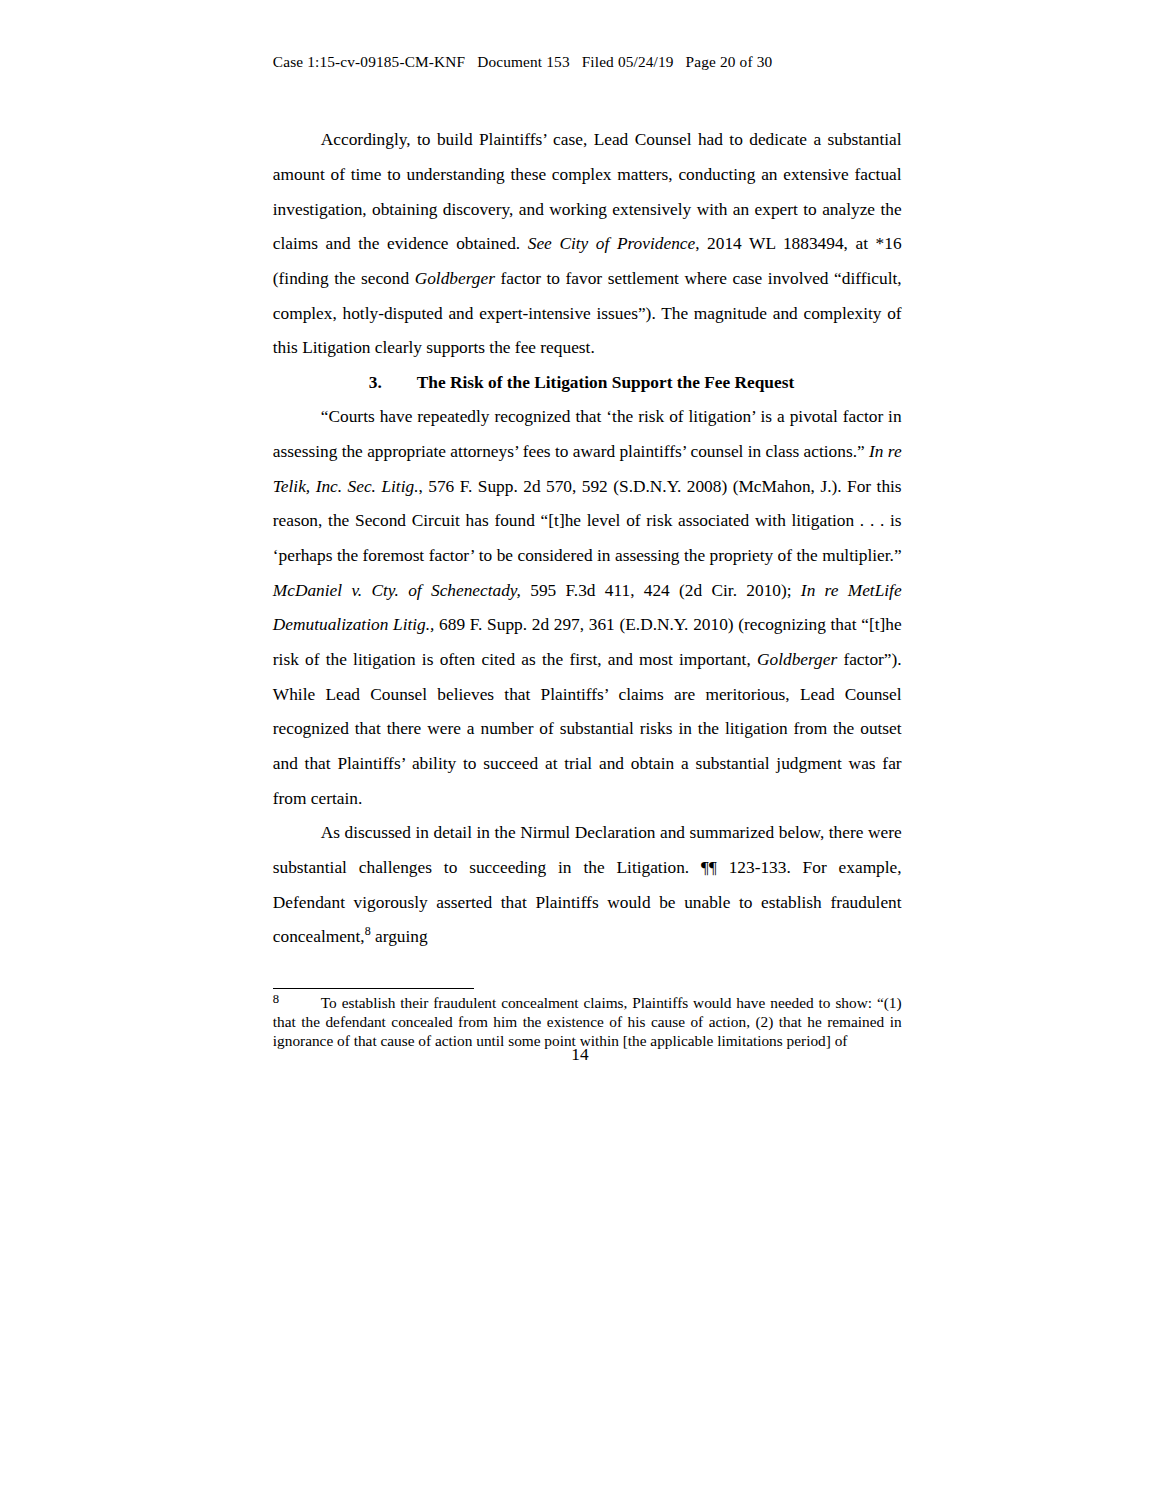Case 1:15-cv-09185-CM-KNF Document 153 Filed 05/24/19 Page 20 of 30
Accordingly, to build Plaintiffs’ case, Lead Counsel had to dedicate a substantial amount of time to understanding these complex matters, conducting an extensive factual investigation, obtaining discovery, and working extensively with an expert to analyze the claims and the evidence obtained. See City of Providence, 2014 WL 1883494, at *16 (finding the second Goldberger factor to favor settlement where case involved “difficult, complex, hotly-disputed and expert-intensive issues”). The magnitude and complexity of this Litigation clearly supports the fee request.
3. The Risk of the Litigation Support the Fee Request
“Courts have repeatedly recognized that ‘the risk of litigation’ is a pivotal factor in assessing the appropriate attorneys’ fees to award plaintiffs’ counsel in class actions.” In re Telik, Inc. Sec. Litig., 576 F. Supp. 2d 570, 592 (S.D.N.Y. 2008) (McMahon, J.). For this reason, the Second Circuit has found “[t]he level of risk associated with litigation . . . is ‘perhaps the foremost factor’ to be considered in assessing the propriety of the multiplier.” McDaniel v. Cty. of Schenectady, 595 F.3d 411, 424 (2d Cir. 2010); In re MetLife Demutualization Litig., 689 F. Supp. 2d 297, 361 (E.D.N.Y. 2010) (recognizing that “[t]he risk of the litigation is often cited as the first, and most important, Goldberger factor”). While Lead Counsel believes that Plaintiffs’ claims are meritorious, Lead Counsel recognized that there were a number of substantial risks in the litigation from the outset and that Plaintiffs’ ability to succeed at trial and obtain a substantial judgment was far from certain.
As discussed in detail in the Nirmul Declaration and summarized below, there were substantial challenges to succeeding in the Litigation. ¶¶ 123-133. For example, Defendant vigorously asserted that Plaintiffs would be unable to establish fraudulent concealment,8 arguing
8 To establish their fraudulent concealment claims, Plaintiffs would have needed to show: “(1) that the defendant concealed from him the existence of his cause of action, (2) that he remained in ignorance of that cause of action until some point within [the applicable limitations period] of
14